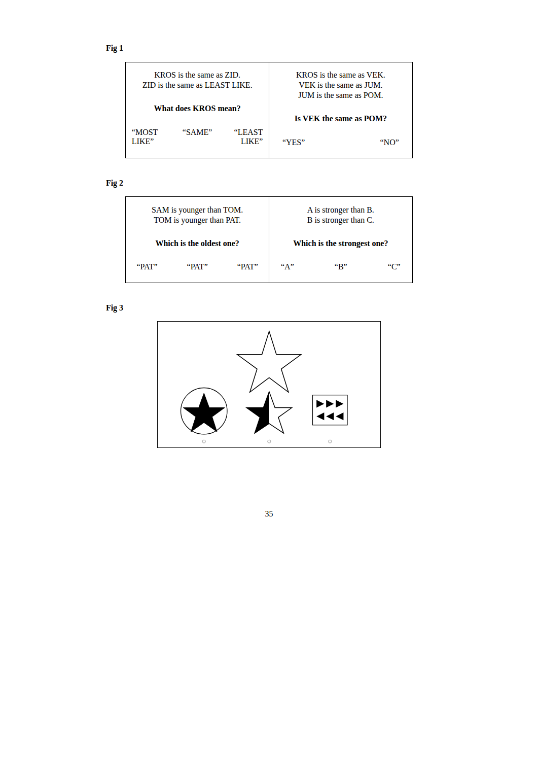Fig 1
| KROS is the same as ZID. ZID is the same as LEAST LIKE. What does KROS mean? “MOST LIKE” “SAME” “LEAST LIKE” | KROS is the same as VEK. VEK is the same as JUM. JUM is the same as POM. Is VEK the same as POM? “YES” “NO” |
Fig 2
| SAM is younger than TOM. TOM is younger than PAT. Which is the oldest one? “PAT” “PAT” “PAT” | A is stronger than B. B is stronger than C. Which is the strongest one? “A” “B” “C” |
Fig 3
35